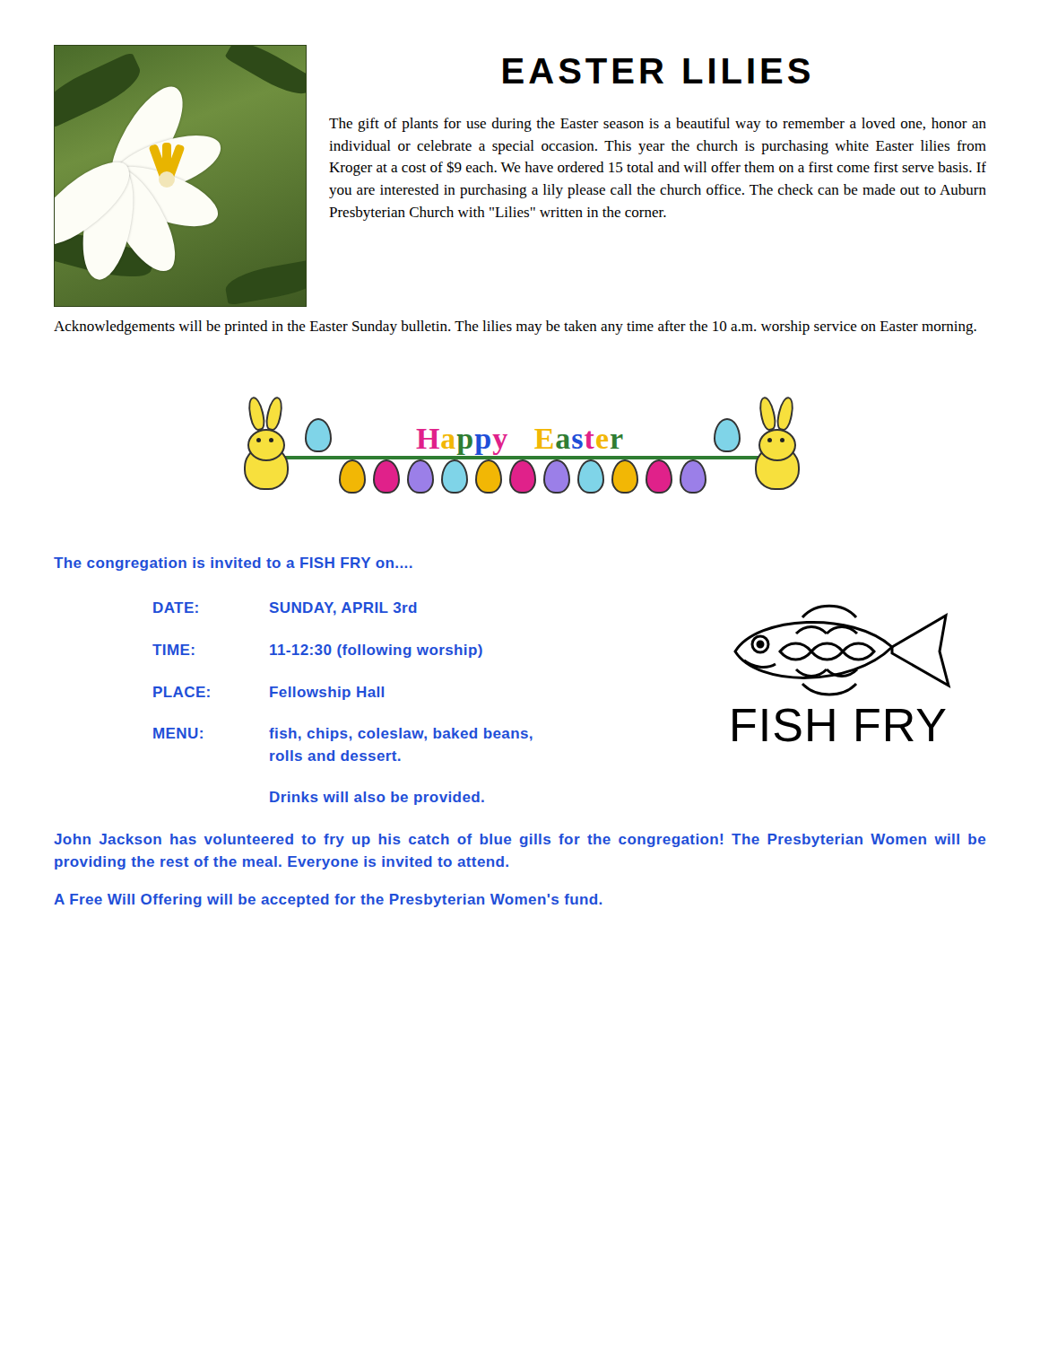Easter Lilies
The gift of plants for use during the Easter season is a beautiful way to remember a loved one, honor an individual or celebrate a special occasion. This year the church is purchasing white Easter lilies from Kroger at a cost of $9 each. We have ordered 15 total and will offer them on a first come first serve basis. If you are interested in purchasing a lily please call the church office. The check can be made out to Auburn Presbyterian Church with "Lilies" written in the corner.
Acknowledgements will be printed in the Easter Sunday bulletin. The lilies may be taken any time after the 10 a.m. worship service on Easter morning.
Happy Easter
The congregation is invited to a FISH FRY on....
FISH FRY
| DATE: | SUNDAY, APRIL 3rd |
| TIME: | 11-12:30 (following worship) |
| PLACE: | Fellowship Hall |
| MENU: | fish, chips, coleslaw, baked beans, rolls and dessert. |
| | Drinks will also be provided. |
John Jackson has volunteered to fry up his catch of blue gills for the congregation! The Presbyterian Women will be providing the rest of the meal. Everyone is invited to attend.
A Free Will Offering will be accepted for the Presbyterian Women's fund.